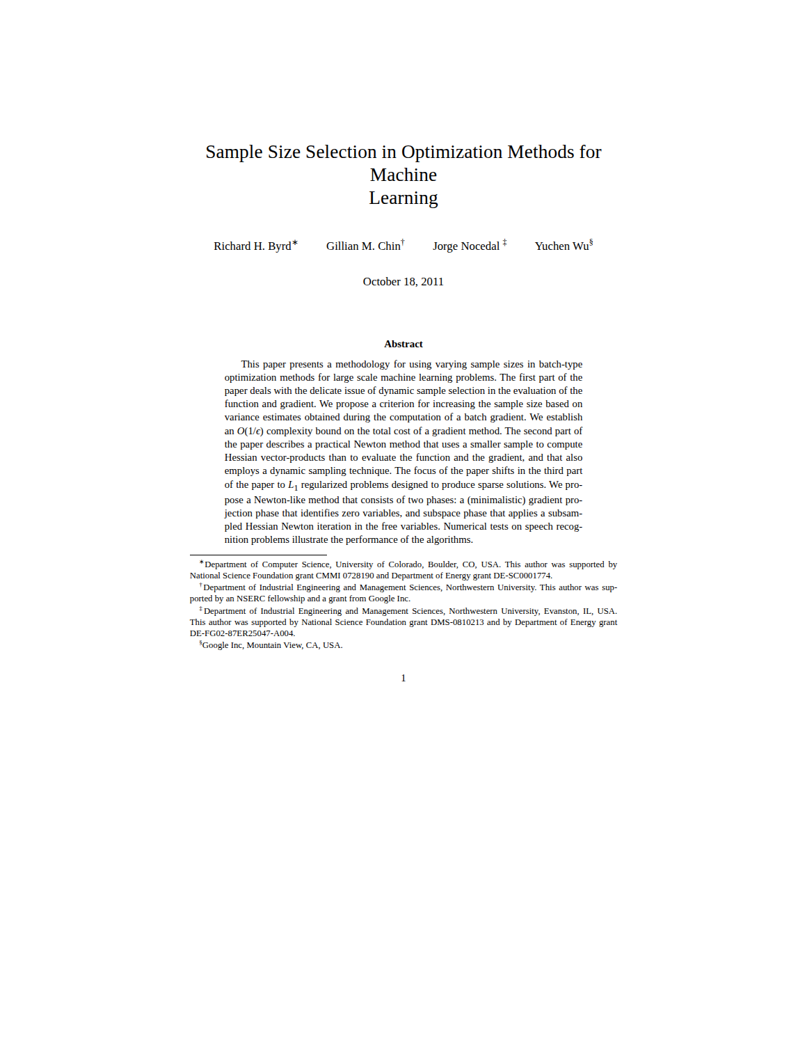Sample Size Selection in Optimization Methods for Machine
Learning
Richard H. Byrd∗ Gillian M. Chin† Jorge Nocedal ‡ Yuchen Wu§
October 18, 2011
Abstract
This paper presents a methodology for using varying sample sizes in batch-type optimization methods for large scale machine learning problems. The first part of the paper deals with the delicate issue of dynamic sample selection in the evaluation of the function and gradient. We propose a criterion for increasing the sample size based on variance estimates obtained during the computation of a batch gradient. We establish an O(1/ϵ) complexity bound on the total cost of a gradient method. The second part of the paper describes a practical Newton method that uses a smaller sample to compute Hessian vector-products than to evaluate the function and the gradient, and that also employs a dynamic sampling technique. The focus of the paper shifts in the third part of the paper to L1 regularized problems designed to produce sparse solutions. We propose a Newton-like method that consists of two phases: a (minimalistic) gradient projection phase that identifies zero variables, and subspace phase that applies a subsampled Hessian Newton iteration in the free variables. Numerical tests on speech recognition problems illustrate the performance of the algorithms.
∗Department of Computer Science, University of Colorado, Boulder, CO, USA. This author was supported by National Science Foundation grant CMMI 0728190 and Department of Energy grant DE-SC0001774.
†Department of Industrial Engineering and Management Sciences, Northwestern University. This author was supported by an NSERC fellowship and a grant from Google Inc.
‡Department of Industrial Engineering and Management Sciences, Northwestern University, Evanston, IL, USA. This author was supported by National Science Foundation grant DMS-0810213 and by Department of Energy grant DE-FG02-87ER25047-A004.
§Google Inc, Mountain View, CA, USA.
1